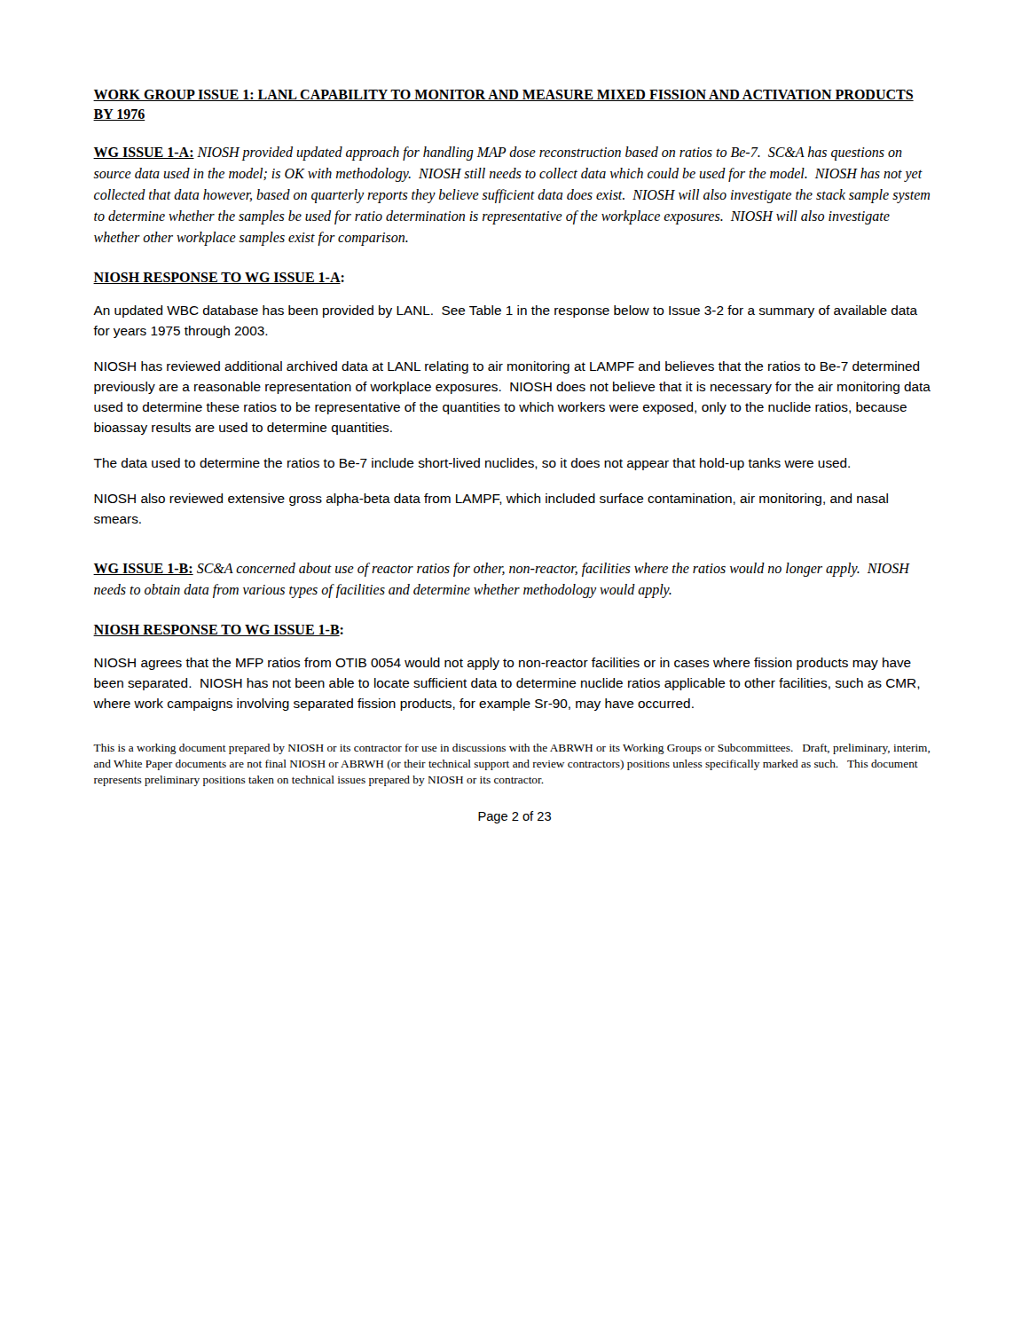Work Group Issue 1: LANL Capability to Monitor and Measure Mixed Fission and Activation Products by 1976
WG ISSUE 1-A: NIOSH provided updated approach for handling MAP dose reconstruction based on ratios to Be-7. SC&A has questions on source data used in the model; is OK with methodology. NIOSH still needs to collect data which could be used for the model. NIOSH has not yet collected that data however, based on quarterly reports they believe sufficient data does exist. NIOSH will also investigate the stack sample system to determine whether the samples be used for ratio determination is representative of the workplace exposures. NIOSH will also investigate whether other workplace samples exist for comparison.
NIOSH RESPONSE TO WG ISSUE 1-A:
An updated WBC database has been provided by LANL. See Table 1 in the response below to Issue 3-2 for a summary of available data for years 1975 through 2003.
NIOSH has reviewed additional archived data at LANL relating to air monitoring at LAMPF and believes that the ratios to Be-7 determined previously are a reasonable representation of workplace exposures. NIOSH does not believe that it is necessary for the air monitoring data used to determine these ratios to be representative of the quantities to which workers were exposed, only to the nuclide ratios, because bioassay results are used to determine quantities.
The data used to determine the ratios to Be-7 include short-lived nuclides, so it does not appear that hold-up tanks were used.
NIOSH also reviewed extensive gross alpha-beta data from LAMPF, which included surface contamination, air monitoring, and nasal smears.
WG ISSUE 1-B: SC&A concerned about use of reactor ratios for other, non-reactor, facilities where the ratios would no longer apply. NIOSH needs to obtain data from various types of facilities and determine whether methodology would apply.
NIOSH RESPONSE TO WG ISSUE 1-B:
NIOSH agrees that the MFP ratios from OTIB 0054 would not apply to non-reactor facilities or in cases where fission products may have been separated. NIOSH has not been able to locate sufficient data to determine nuclide ratios applicable to other facilities, such as CMR, where work campaigns involving separated fission products, for example Sr-90, may have occurred.
This is a working document prepared by NIOSH or its contractor for use in discussions with the ABRWH or its Working Groups or Subcommittees. Draft, preliminary, interim, and White Paper documents are not final NIOSH or ABRWH (or their technical support and review contractors) positions unless specifically marked as such. This document represents preliminary positions taken on technical issues prepared by NIOSH or its contractor.
Page 2 of 23